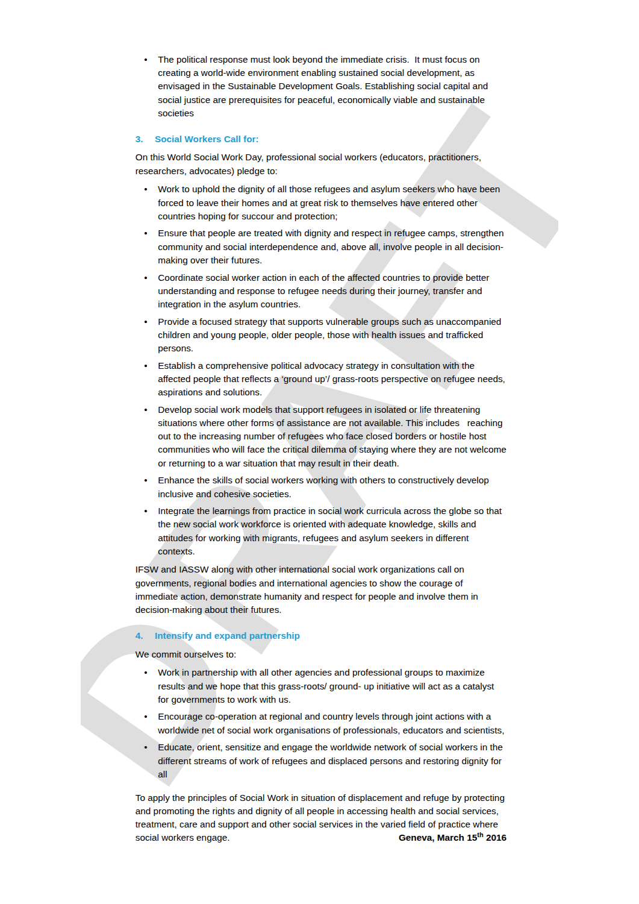DRAFT
The political response must look beyond the immediate crisis. It must focus on creating a world-wide environment enabling sustained social development, as envisaged in the Sustainable Development Goals. Establishing social capital and social justice are prerequisites for peaceful, economically viable and sustainable societies
3. Social Workers Call for:
On this World Social Work Day, professional social workers (educators, practitioners, researchers, advocates) pledge to:
Work to uphold the dignity of all those refugees and asylum seekers who have been forced to leave their homes and at great risk to themselves have entered other countries hoping for succour and protection;
Ensure that people are treated with dignity and respect in refugee camps, strengthen community and social interdependence and, above all, involve people in all decision-making over their futures.
Coordinate social worker action in each of the affected countries to provide better understanding and response to refugee needs during their journey, transfer and integration in the asylum countries.
Provide a focused strategy that supports vulnerable groups such as unaccompanied children and young people, older people, those with health issues and trafficked persons.
Establish a comprehensive political advocacy strategy in consultation with the affected people that reflects a ‘ground up’/ grass-roots perspective on refugee needs, aspirations and solutions.
Develop social work models that support refugees in isolated or life threatening situations where other forms of assistance are not available. This includes reaching out to the increasing number of refugees who face closed borders or hostile host communities who will face the critical dilemma of staying where they are not welcome or returning to a war situation that may result in their death.
Enhance the skills of social workers working with others to constructively develop inclusive and cohesive societies.
Integrate the learnings from practice in social work curricula across the globe so that the new social work workforce is oriented with adequate knowledge, skills and attitudes for working with migrants, refugees and asylum seekers in different contexts.
IFSW and IASSW along with other international social work organizations call on governments, regional bodies and international agencies to show the courage of immediate action, demonstrate humanity and respect for people and involve them in decision-making about their futures.
4. Intensify and expand partnership
We commit ourselves to:
Work in partnership with all other agencies and professional groups to maximize results and we hope that this grass-roots/ ground- up initiative will act as a catalyst for governments to work with us.
Encourage co-operation at regional and country levels through joint actions with a worldwide net of social work organisations of professionals, educators and scientists,
Educate, orient, sensitize and engage the worldwide network of social workers in the different streams of work of refugees and displaced persons and restoring dignity for all
To apply the principles of Social Work in situation of displacement and refuge by protecting and promoting the rights and dignity of all people in accessing health and social services, treatment, care and support and other social services in the varied field of practice where social workers engage. Geneva, March 15th 2016